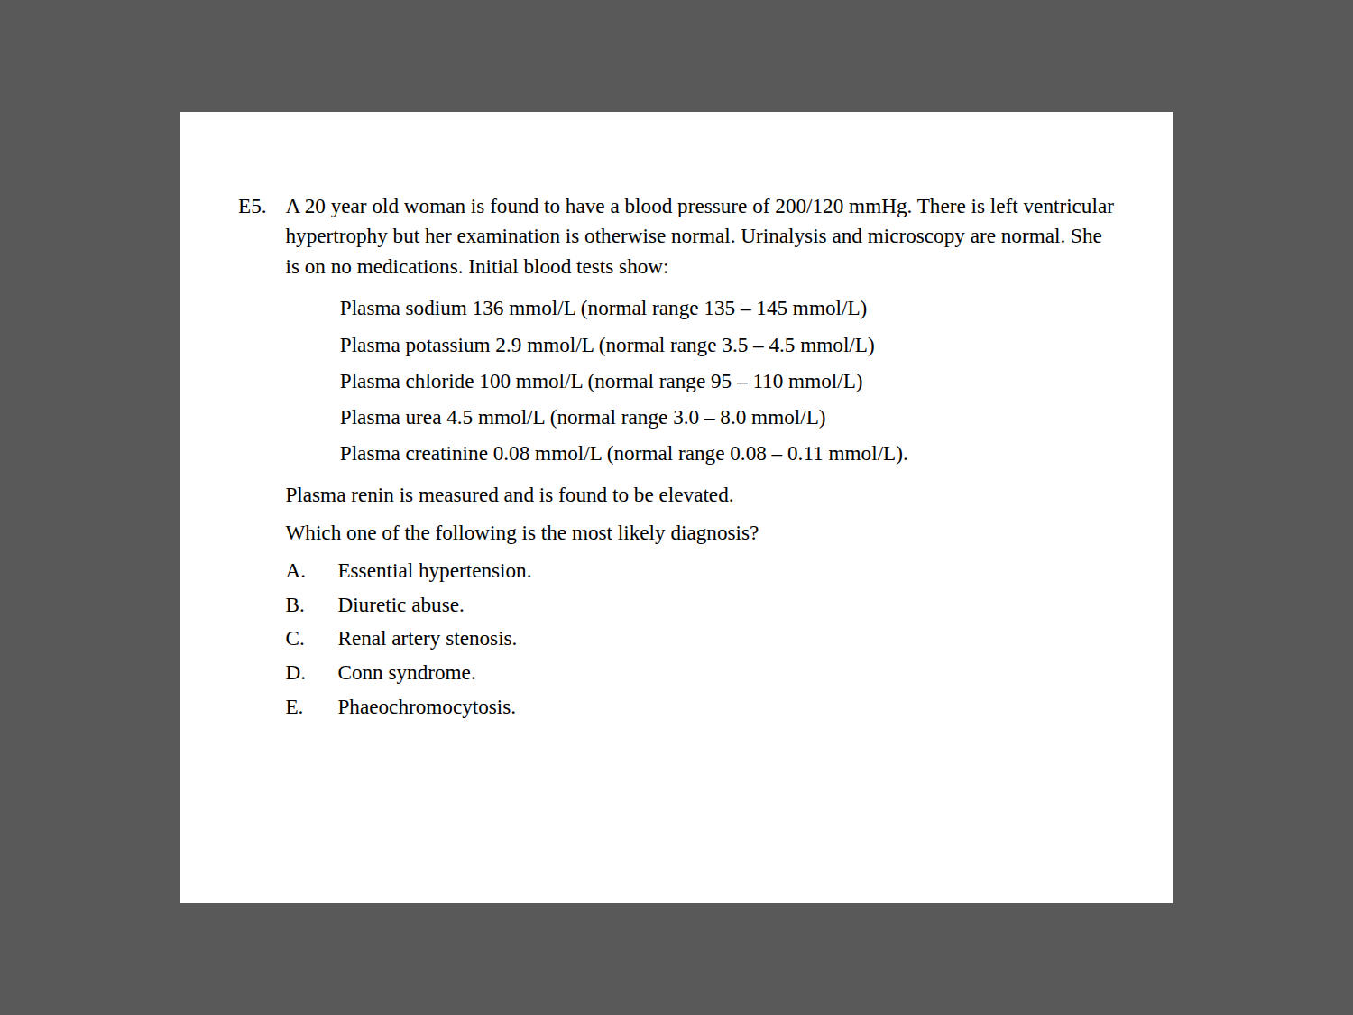E5.
A 20 year old woman is found to have a blood pressure of 200/120 mmHg. There is left ventricular hypertrophy but her examination is otherwise normal. Urinalysis and microscopy are normal. She is on no medications. Initial blood tests show:
Plasma sodium 136 mmol/L (normal range 135 – 145 mmol/L)
Plasma potassium 2.9 mmol/L (normal range 3.5 – 4.5 mmol/L)
Plasma chloride 100 mmol/L (normal range 95 – 110 mmol/L)
Plasma urea 4.5 mmol/L (normal range 3.0 – 8.0 mmol/L)
Plasma creatinine 0.08 mmol/L (normal range 0.08 – 0.11 mmol/L).
Plasma renin is measured and is found to be elevated.
Which one of the following is the most likely diagnosis?
Essential hypertension.
Diuretic abuse.
Renal artery stenosis.
Conn syndrome.
Phaeochromocytosis.